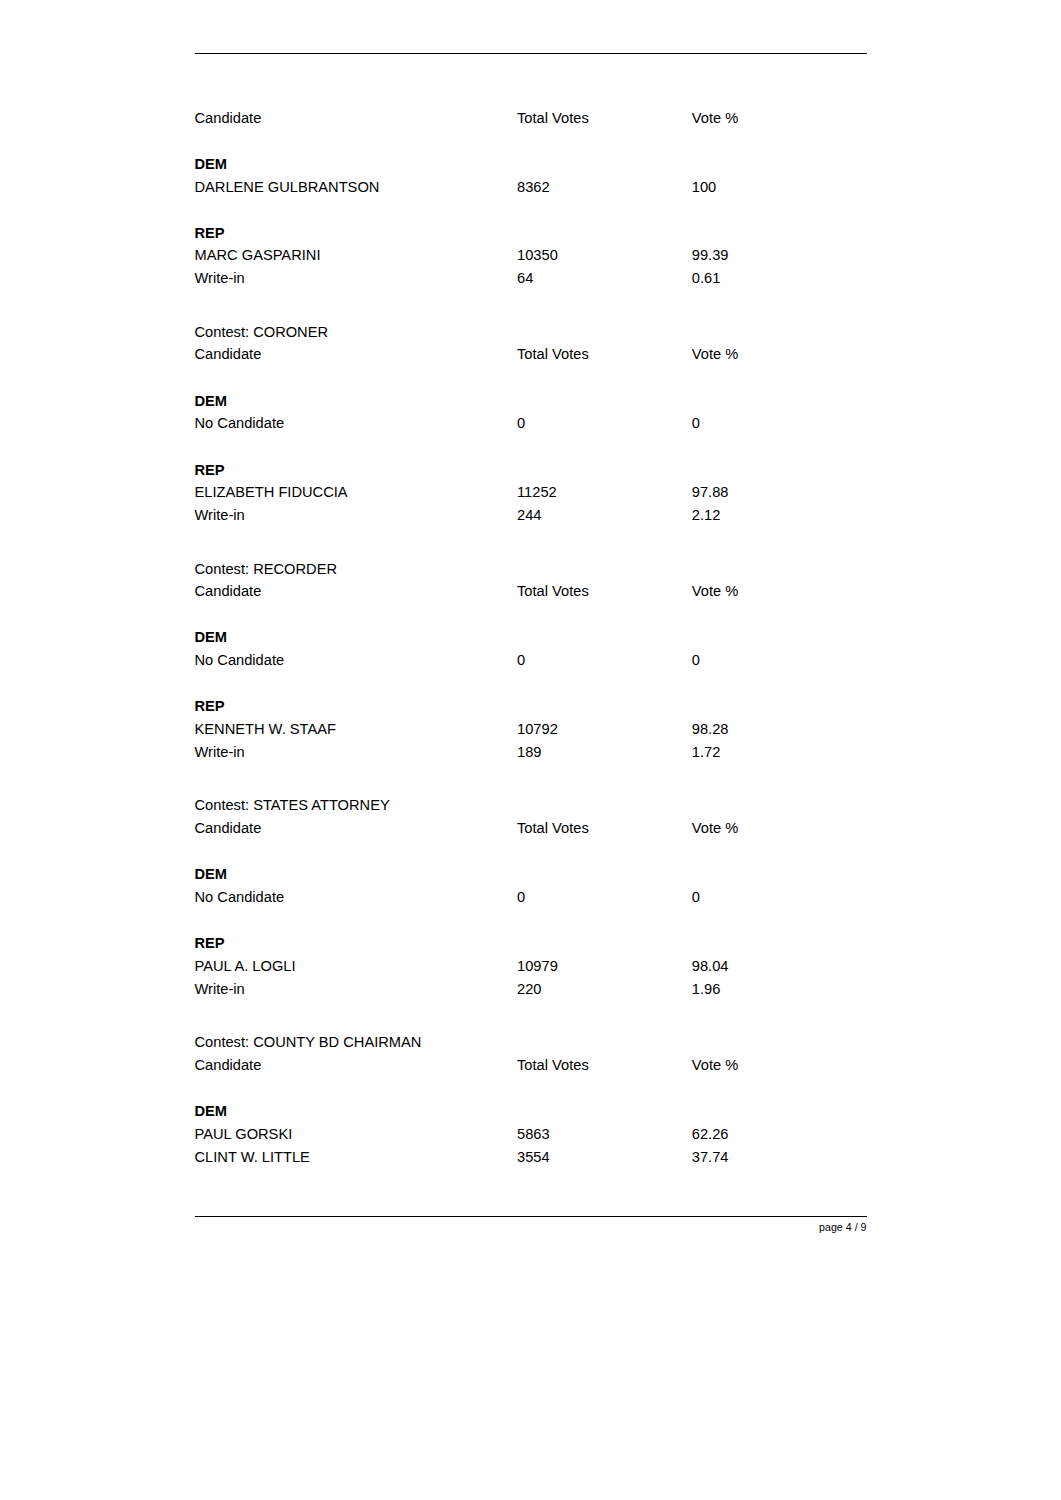| Candidate | Total Votes | Vote % |
| DEM | | |
| DARLENE GULBRANTSON | 8362 | 100 |
| REP | | |
| MARC GASPARINI | 10350 | 99.39 |
| Write-in | 64 | 0.61 |
| Contest: CORONER | | |
| Candidate | Total Votes | Vote % |
| DEM | | |
| No Candidate | 0 | 0 |
| REP | | |
| ELIZABETH FIDUCCIA | 11252 | 97.88 |
| Write-in | 244 | 2.12 |
| Contest: RECORDER | | |
| Candidate | Total Votes | Vote % |
| DEM | | |
| No Candidate | 0 | 0 |
| REP | | |
| KENNETH W. STAAF | 10792 | 98.28 |
| Write-in | 189 | 1.72 |
| Contest: STATES ATTORNEY | | |
| Candidate | Total Votes | Vote % |
| DEM | | |
| No Candidate | 0 | 0 |
| REP | | |
| PAUL A. LOGLI | 10979 | 98.04 |
| Write-in | 220 | 1.96 |
| Contest: COUNTY BD CHAIRMAN | | |
| Candidate | Total Votes | Vote % |
| DEM | | |
| PAUL GORSKI | 5863 | 62.26 |
| CLINT W. LITTLE | 3554 | 37.74 |
page 4 / 9